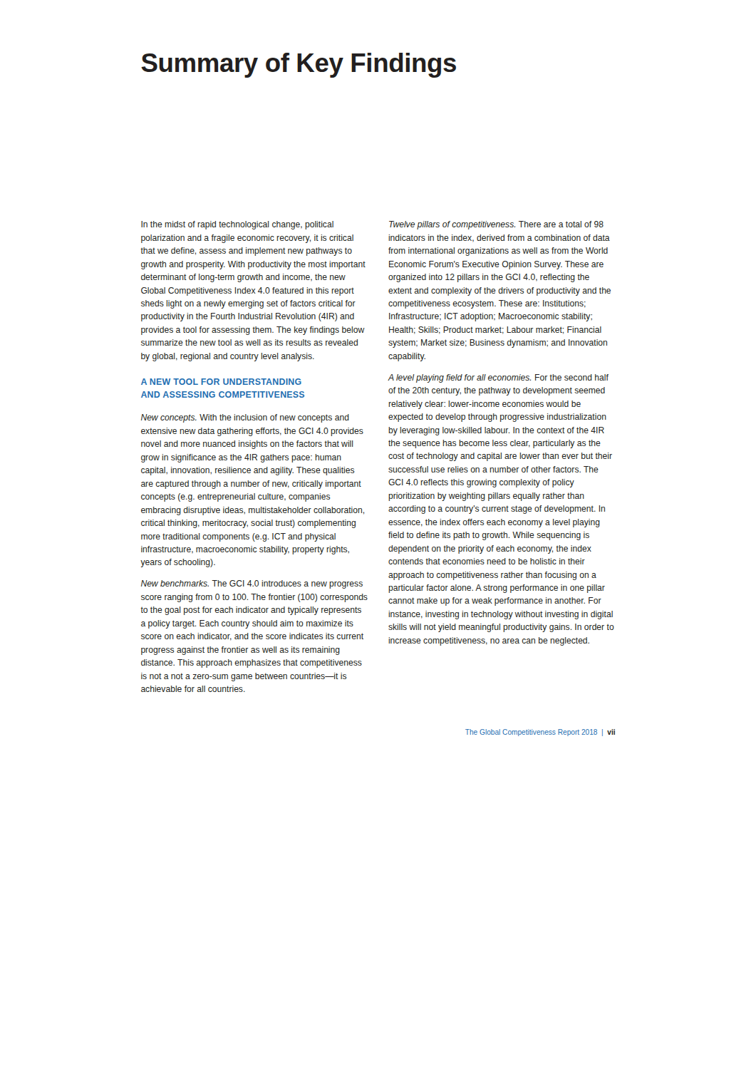Summary of Key Findings
In the midst of rapid technological change, political polarization and a fragile economic recovery, it is critical that we define, assess and implement new pathways to growth and prosperity. With productivity the most important determinant of long-term growth and income, the new Global Competitiveness Index 4.0 featured in this report sheds light on a newly emerging set of factors critical for productivity in the Fourth Industrial Revolution (4IR) and provides a tool for assessing them. The key findings below summarize the new tool as well as its results as revealed by global, regional and country level analysis.
A NEW TOOL FOR UNDERSTANDING
AND ASSESSING COMPETITIVENESS
New concepts. With the inclusion of new concepts and extensive new data gathering efforts, the GCI 4.0 provides novel and more nuanced insights on the factors that will grow in significance as the 4IR gathers pace: human capital, innovation, resilience and agility. These qualities are captured through a number of new, critically important concepts (e.g. entrepreneurial culture, companies embracing disruptive ideas, multistakeholder collaboration, critical thinking, meritocracy, social trust) complementing more traditional components (e.g. ICT and physical infrastructure, macroeconomic stability, property rights, years of schooling).
New benchmarks. The GCI 4.0 introduces a new progress score ranging from 0 to 100. The frontier (100) corresponds to the goal post for each indicator and typically represents a policy target. Each country should aim to maximize its score on each indicator, and the score indicates its current progress against the frontier as well as its remaining distance. This approach emphasizes that competitiveness is not a not a zero-sum game between countries—it is achievable for all countries.
Twelve pillars of competitiveness. There are a total of 98 indicators in the index, derived from a combination of data from international organizations as well as from the World Economic Forum's Executive Opinion Survey. These are organized into 12 pillars in the GCI 4.0, reflecting the extent and complexity of the drivers of productivity and the competitiveness ecosystem. These are: Institutions; Infrastructure; ICT adoption; Macroeconomic stability; Health; Skills; Product market; Labour market; Financial system; Market size; Business dynamism; and Innovation capability.
A level playing field for all economies. For the second half of the 20th century, the pathway to development seemed relatively clear: lower-income economies would be expected to develop through progressive industrialization by leveraging low-skilled labour. In the context of the 4IR the sequence has become less clear, particularly as the cost of technology and capital are lower than ever but their successful use relies on a number of other factors. The GCI 4.0 reflects this growing complexity of policy prioritization by weighting pillars equally rather than according to a country's current stage of development. In essence, the index offers each economy a level playing field to define its path to growth. While sequencing is dependent on the priority of each economy, the index contends that economies need to be holistic in their approach to competitiveness rather than focusing on a particular factor alone. A strong performance in one pillar cannot make up for a weak performance in another. For instance, investing in technology without investing in digital skills will not yield meaningful productivity gains. In order to increase competitiveness, no area can be neglected.
The Global Competitiveness Report 2018 | vii